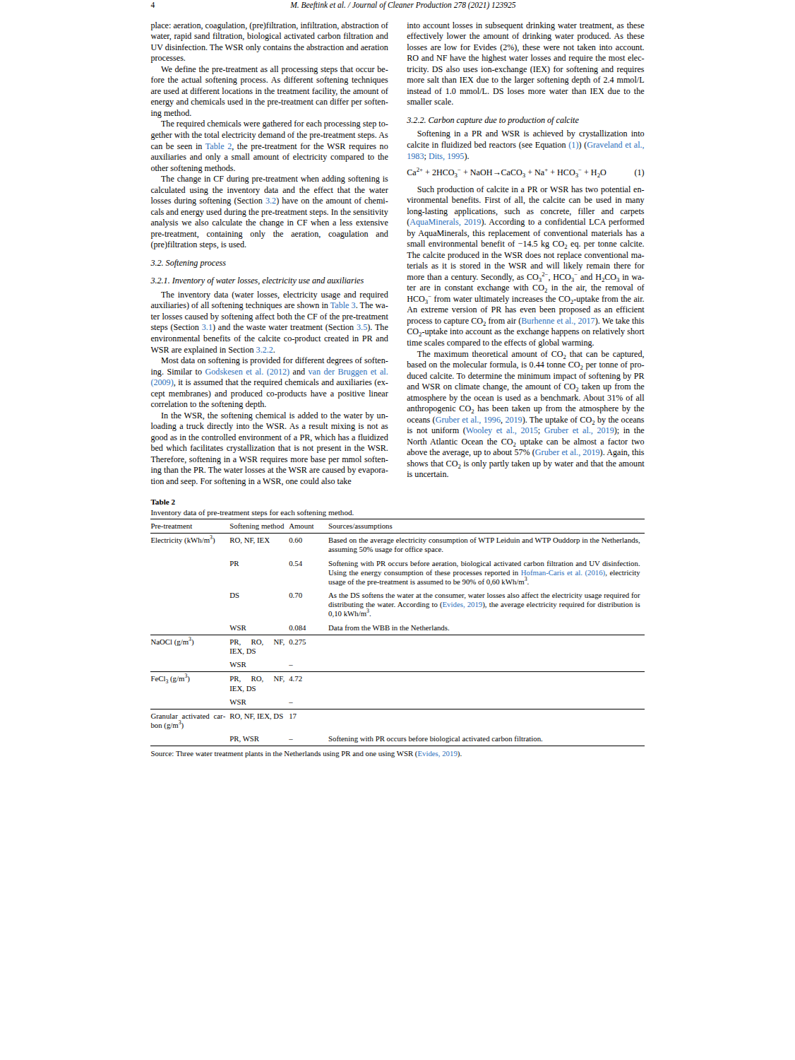4 M. Beeftink et al. / Journal of Cleaner Production 278 (2021) 123925
place: aeration, coagulation, (pre)filtration, infiltration, abstraction of water, rapid sand filtration, biological activated carbon filtration and UV disinfection. The WSR only contains the abstraction and aeration processes.
We define the pre-treatment as all processing steps that occur before the actual softening process. As different softening techniques are used at different locations in the treatment facility, the amount of energy and chemicals used in the pre-treatment can differ per softening method.
The required chemicals were gathered for each processing step together with the total electricity demand of the pre-treatment steps. As can be seen in Table 2, the pre-treatment for the WSR requires no auxiliaries and only a small amount of electricity compared to the other softening methods.
The change in CF during pre-treatment when adding softening is calculated using the inventory data and the effect that the water losses during softening (Section 3.2) have on the amount of chemicals and energy used during the pre-treatment steps. In the sensitivity analysis we also calculate the change in CF when a less extensive pre-treatment, containing only the aeration, coagulation and (pre)filtration steps, is used.
3.2. Softening process
3.2.1. Inventory of water losses, electricity use and auxiliaries
The inventory data (water losses, electricity usage and required auxiliaries) of all softening techniques are shown in Table 3. The water losses caused by softening affect both the CF of the pre-treatment steps (Section 3.1) and the waste water treatment (Section 3.5). The environmental benefits of the calcite co-product created in PR and WSR are explained in Section 3.2.2.
Most data on softening is provided for different degrees of softening. Similar to Godskesen et al. (2012) and van der Bruggen et al. (2009), it is assumed that the required chemicals and auxiliaries (except membranes) and produced co-products have a positive linear correlation to the softening depth.
In the WSR, the softening chemical is added to the water by unloading a truck directly into the WSR. As a result mixing is not as good as in the controlled environment of a PR, which has a fluidized bed which facilitates crystallization that is not present in the WSR. Therefore, softening in a WSR requires more base per mmol softening than the PR. The water losses at the WSR are caused by evaporation and seep. For softening in a WSR, one could also take
into account losses in subsequent drinking water treatment, as these effectively lower the amount of drinking water produced. As these losses are low for Evides (2%), these were not taken into account. RO and NF have the highest water losses and require the most electricity. DS also uses ion-exchange (IEX) for softening and requires more salt than IEX due to the larger softening depth of 2.4 mmol/L instead of 1.0 mmol/L. DS loses more water than IEX due to the smaller scale.
3.2.2. Carbon capture due to production of calcite
Softening in a PR and WSR is achieved by crystallization into calcite in fluidized bed reactors (see Equation (1)) (Graveland et al., 1983; Dits, 1995).
Ca2+ + 2HCO3− + NaOH→CaCO3 + Na+ + HCO3− + H2O (1)
Such production of calcite in a PR or WSR has two potential environmental benefits. First of all, the calcite can be used in many long-lasting applications, such as concrete, filler and carpets (AquaMinerals, 2019). According to a confidential LCA performed by AquaMinerals, this replacement of conventional materials has a small environmental benefit of −14.5 kg CO2 eq. per tonne calcite. The calcite produced in the WSR does not replace conventional materials as it is stored in the WSR and will likely remain there for more than a century. Secondly, as CO32−, HCO3− and H2CO3 in water are in constant exchange with CO2 in the air, the removal of HCO3− from water ultimately increases the CO2-uptake from the air. An extreme version of PR has even been proposed as an efficient process to capture CO2 from air (Burhenne et al., 2017). We take this CO2-uptake into account as the exchange happens on relatively short time scales compared to the effects of global warming.
The maximum theoretical amount of CO2 that can be captured, based on the molecular formula, is 0.44 tonne CO2 per tonne of produced calcite. To determine the minimum impact of softening by PR and WSR on climate change, the amount of CO2 taken up from the atmosphere by the ocean is used as a benchmark. About 31% of all anthropogenic CO2 has been taken up from the atmosphere by the oceans (Gruber et al., 1996, 2019). The uptake of CO2 by the oceans is not uniform (Wooley et al., 2015; Gruber et al., 2019); in the North Atlantic Ocean the CO2 uptake can be almost a factor two above the average, up to about 57% (Gruber et al., 2019). Again, this shows that CO2 is only partly taken up by water and that the amount is uncertain.
Table 2
Inventory data of pre-treatment steps for each softening method.
| Pre-treatment | Softening method | Amount | Sources/assumptions |
| --- | --- | --- | --- |
| Electricity (kWh/m 3 ) | RO, NF, IEX | 0.60 | Based on the average electricity consumption of WTP Leiduin and WTP Ouddorp in the Netherlands, assuming 50% usage for office space. |
| | PR | 0.54 | Softening with PR occurs before aeration, biological activated carbon filtration and UV disinfection. Using the energy consumption of these processes reported in Hofman-Caris et al. (2016) , electricity usage of the pre-treatment is assumed to be 90% of 0,60 kWh/m 3 . |
| | DS | 0.70 | As the DS softens the water at the consumer, water losses also affect the electricity usage required for distributing the water. According to ( Evides, 2019 ), the average electricity required for distribution is 0,10 kWh/m 3 . |
| | WSR | 0.084 | Data from the WBB in the Netherlands. |
| NaOCl (g/m 3 ) | PR, RO, NF, IEX, DS | 0.275 | |
| | WSR | – | |
| FeCl 3 (g/m 3 ) | PR, RO, NF, IEX, DS | 4.72 | |
| | WSR | – | |
| Granular activated carbon (g/m 3 ) | RO, NF, IEX, DS | 17 | |
| | PR, WSR | – | Softening with PR occurs before biological activated carbon filtration. |
Source: Three water treatment plants in the Netherlands using PR and one using WSR (Evides, 2019).